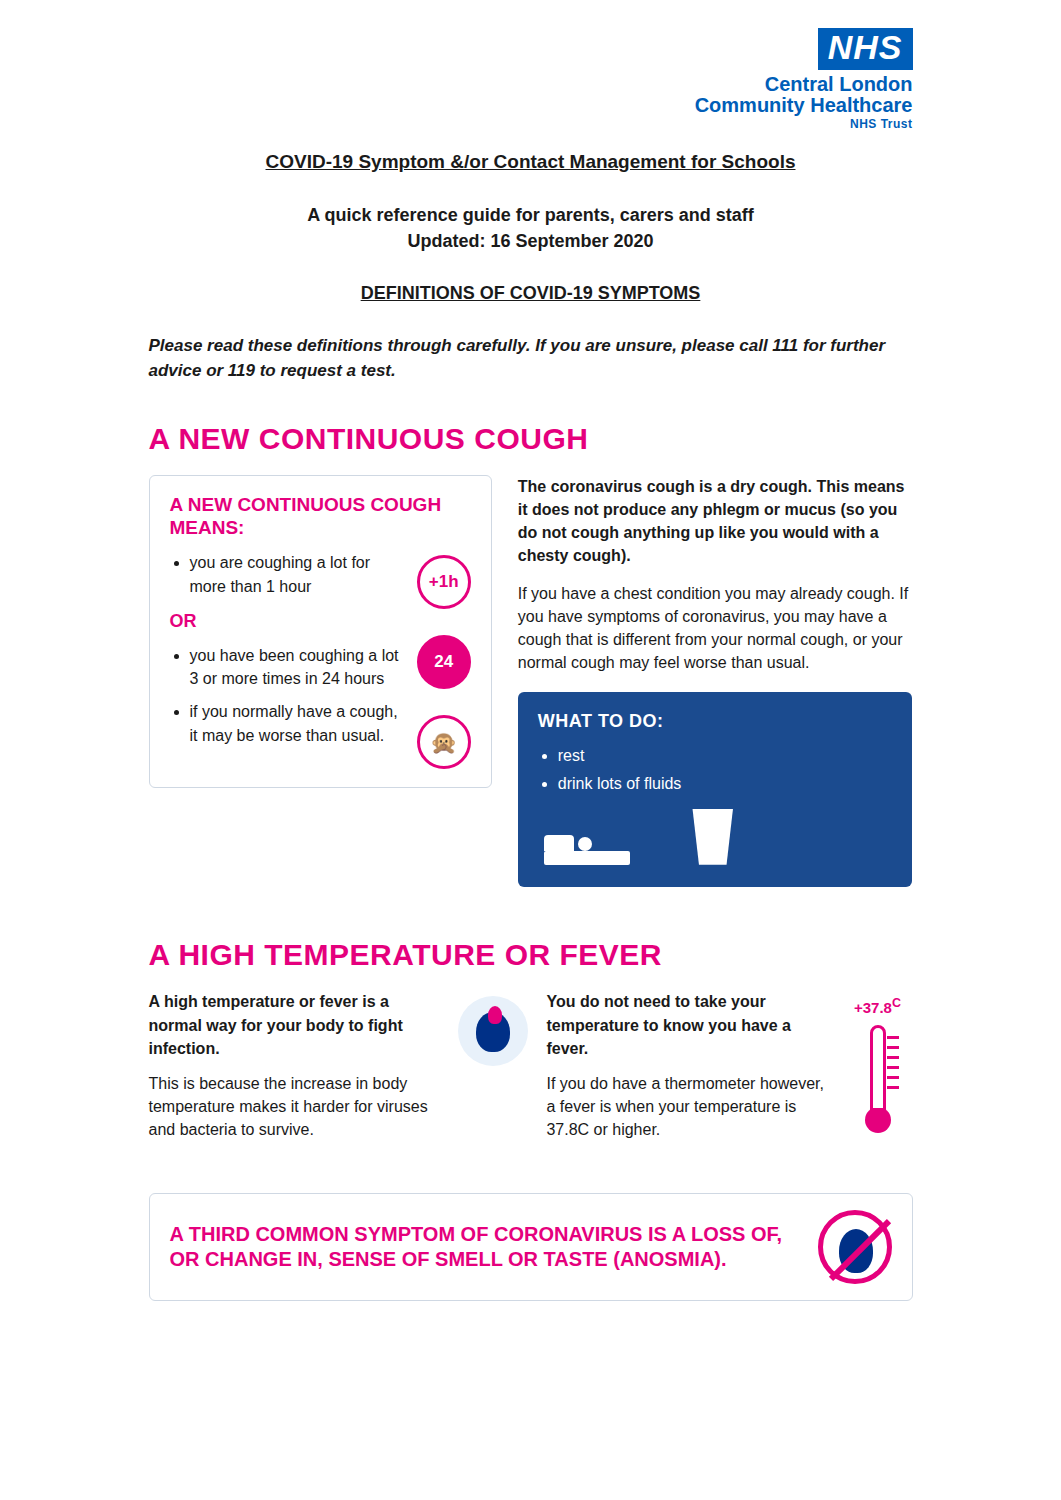NHS
Central London
Community Healthcare
NHS Trust
COVID-19 Symptom &/or Contact Management for Schools
A quick reference guide for parents, carers and staff
Updated: 16 September 2020
DEFINITIONS OF COVID-19 SYMPTOMS
Please read these definitions through carefully. If you are unsure, please call 111 for further advice or 119 to request a test.
A new continuous cough
A new continuous cough means:
you are coughing a lot for more than 1 hour
OR
you have been coughing a lot 3 or more times in 24 hours
if you normally have a cough, it may be worse than usual.
+1h
24
🙊
The coronavirus cough is a dry cough. This means it does not produce any phlegm or mucus (so you do not cough anything up like you would with a chesty cough).
If you have a chest condition you may already cough. If you have symptoms of coronavirus, you may have a cough that is different from your normal cough, or your normal cough may feel worse than usual.
What to do:
rest
drink lots of fluids
A high temperature or fever
A high temperature or fever is a normal way for your body to fight infection.
This is because the increase in body temperature makes it harder for viruses and bacteria to survive.
You do not need to take your temperature to know you have a fever.
If you do have a thermometer however, a fever is when your temperature is 37.8C or higher.
+37.8C
A third common symptom of coronavirus is a loss of, or change in, sense of smell or taste (anosmia).